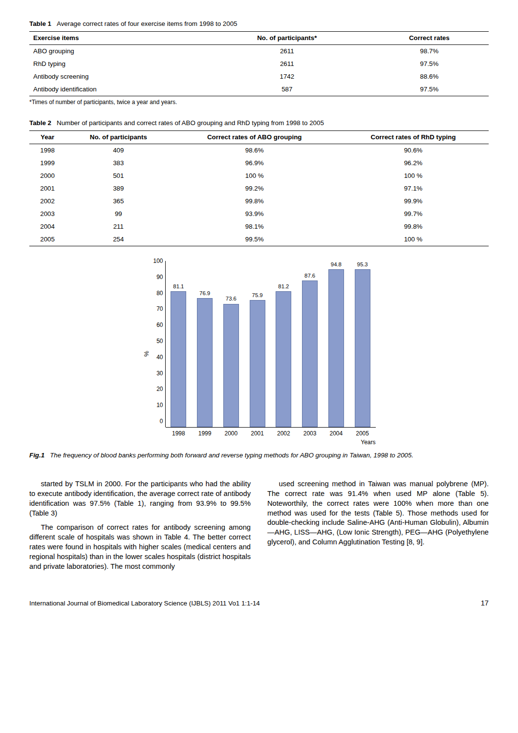Table 1 Average correct rates of four exercise items from 1998 to 2005
| Exercise items | No. of participants* | Correct rates |
| --- | --- | --- |
| ABO grouping | 2611 | 98.7% |
| RhD typing | 2611 | 97.5% |
| Antibody screening | 1742 | 88.6% |
| Antibody identification | 587 | 97.5% |
*Times of number of participants, twice a year and years.
Table 2 Number of participants and correct rates of ABO grouping and RhD typing from 1998 to 2005
| Year | No. of participants | Correct rates of ABO grouping | Correct rates of RhD typing |
| --- | --- | --- | --- |
| 1998 | 409 | 98.6% | 90.6% |
| 1999 | 383 | 96.9% | 96.2% |
| 2000 | 501 | 100 % | 100 % |
| 2001 | 389 | 99.2% | 97.1% |
| 2002 | 365 | 99.8% | 99.9% |
| 2003 | 99 | 93.9% | 99.7% |
| 2004 | 211 | 98.1% | 99.8% |
| 2005 | 254 | 99.5% | 100 % |
%
100 90 80 70 60 50 40 30 20 10 0
81.1
76.9
73.6
75.9
81.2
87.6
94.8
95.3
1998 1999 2000 2001 2002 2003 2004 2005
Years
Fig.1 The frequency of blood banks performing both forward and reverse typing methods for ABO grouping in Taiwan, 1998 to 2005.
started by TSLM in 2000. For the participants who had the ability to execute antibody identification, the average correct rate of antibody identification was 97.5% (Table 1), ranging from 93.9% to 99.5% (Table 3)
The comparison of correct rates for antibody screening among different scale of hospitals was shown in Table 4. The better correct rates were found in hospitals with higher scales (medical centers and regional hospitals) than in the lower scales hospitals (district hospitals and private laboratories). The most commonly
used screening method in Taiwan was manual polybrene (MP). The correct rate was 91.4% when used MP alone (Table 5). Noteworthily, the correct rates were 100% when more than one method was used for the tests (Table 5). Those methods used for double-checking include Saline-AHG (Anti-Human Globulin), Albumin—AHG, LISS—AHG, (Low Ionic Strength), PEG—AHG (Polyethylene glycerol), and Column Agglutination Testing [8, 9].
International Journal of Biomedical Laboratory Science (IJBLS) 2011 Vo1 1:1-14
17